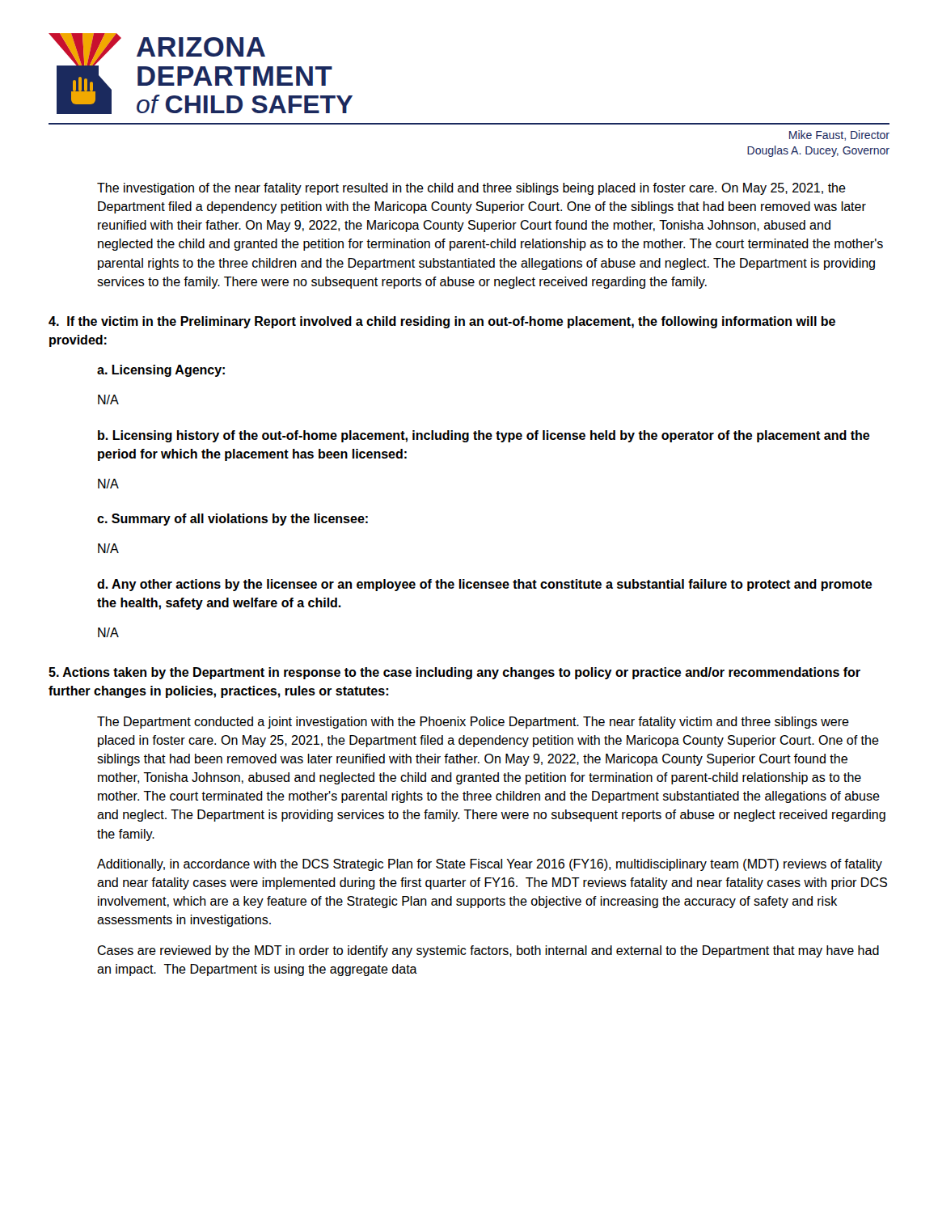ARIZONA
DEPARTMENT
of CHILD SAFETY
Mike Faust, Director
Douglas A. Ducey, Governor
The investigation of the near fatality report resulted in the child and three siblings being placed in foster care. On May 25, 2021, the Department filed a dependency petition with the Maricopa County Superior Court. One of the siblings that had been removed was later reunified with their father. On May 9, 2022, the Maricopa County Superior Court found the mother, Tonisha Johnson, abused and neglected the child and granted the petition for termination of parent-child relationship as to the mother. The court terminated the mother's parental rights to the three children and the Department substantiated the allegations of abuse and neglect. The Department is providing services to the family. There were no subsequent reports of abuse or neglect received regarding the family.
4. If the victim in the Preliminary Report involved a child residing in an out-of-home placement, the following information will be provided:
a. Licensing Agency:
N/A
b. Licensing history of the out-of-home placement, including the type of license held by the operator of the placement and the period for which the placement has been licensed:
N/A
c. Summary of all violations by the licensee:
N/A
d. Any other actions by the licensee or an employee of the licensee that constitute a substantial failure to protect and promote the health, safety and welfare of a child.
N/A
5. Actions taken by the Department in response to the case including any changes to policy or practice and/or recommendations for further changes in policies, practices, rules or statutes:
The Department conducted a joint investigation with the Phoenix Police Department. The near fatality victim and three siblings were placed in foster care. On May 25, 2021, the Department filed a dependency petition with the Maricopa County Superior Court. One of the siblings that had been removed was later reunified with their father. On May 9, 2022, the Maricopa County Superior Court found the mother, Tonisha Johnson, abused and neglected the child and granted the petition for termination of parent-child relationship as to the mother. The court terminated the mother's parental rights to the three children and the Department substantiated the allegations of abuse and neglect. The Department is providing services to the family. There were no subsequent reports of abuse or neglect received regarding the family.
Additionally, in accordance with the DCS Strategic Plan for State Fiscal Year 2016 (FY16), multidisciplinary team (MDT) reviews of fatality and near fatality cases were implemented during the first quarter of FY16. The MDT reviews fatality and near fatality cases with prior DCS involvement, which are a key feature of the Strategic Plan and supports the objective of increasing the accuracy of safety and risk assessments in investigations.
Cases are reviewed by the MDT in order to identify any systemic factors, both internal and external to the Department that may have had an impact. The Department is using the aggregate data